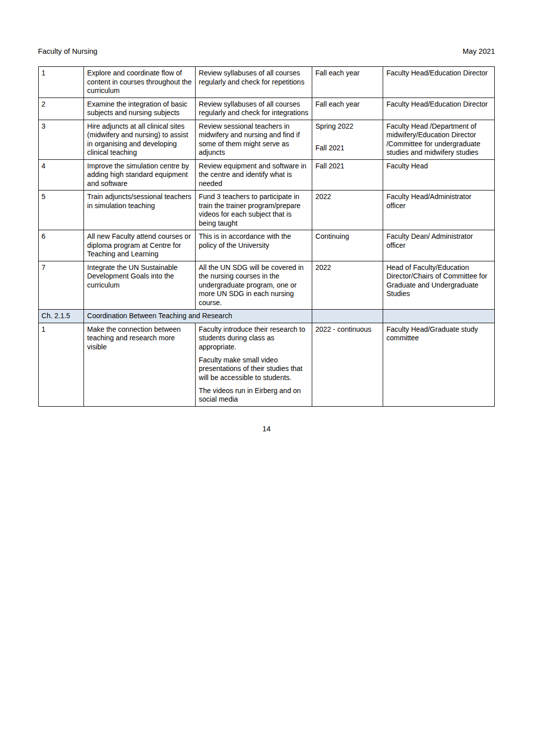Faculty of Nursing May 2021
| 1 | Explore and coordinate flow of content in courses throughout the curriculum | Review syllabuses of all courses regularly and check for repetitions | Fall each year | Faculty Head/Education Director |
| 2 | Examine the integration of basic subjects and nursing subjects | Review syllabuses of all courses regularly and check for integrations | Fall each year | Faculty Head/Education Director |
| 3 | Hire adjuncts at all clinical sites (midwifery and nursing) to assist in organising and developing clinical teaching | Review sessional teachers in midwifery and nursing and find if some of them might serve as adjuncts | Spring 2022 Fall 2021 | Faculty Head /Department of midwifery/Education Director /Committee for undergraduate studies and midwifery studies |
| 4 | Improve the simulation centre by adding high standard equipment and software | Review equipment and software in the centre and identify what is needed | Fall 2021 | Faculty Head |
| 5 | Train adjuncts/sessional teachers in simulation teaching | Fund 3 teachers to participate in train the trainer program/prepare videos for each subject that is being taught | 2022 | Faculty Head/Administrator officer |
| 6 | All new Faculty attend courses or diploma program at Centre for Teaching and Learning | This is in accordance with the policy of the University | Continuing | Faculty Dean/ Administrator officer |
| 7 | Integrate the UN Sustainable Development Goals into the curriculum | All the UN SDG will be covered in the nursing courses in the undergraduate program, one or more UN SDG in each nursing course. | 2022 | Head of Faculty/Education Director/Chairs of Committee for Graduate and Undergraduate Studies |
| Ch. 2.1.5 | Coordination Between Teaching and Research | | |
| 1 | Make the connection between teaching and research more visible | Faculty introduce their research to students during class as appropriate. Faculty make small video presentations of their studies that will be accessible to students. The videos run in Eirberg and on social media | 2022 - continuous | Faculty Head/Graduate study committee |
14